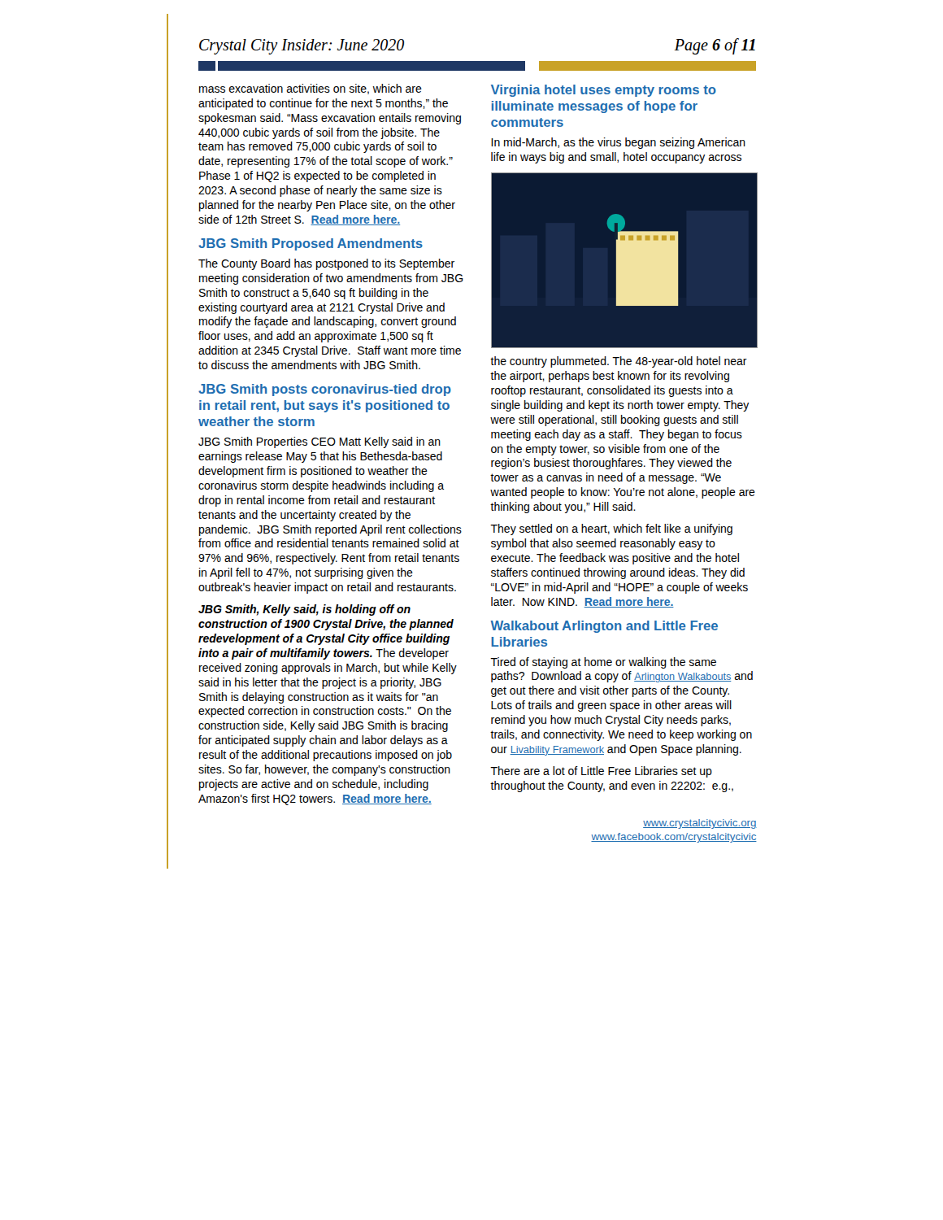Crystal City Insider: June 2020
Page 6 of 11
mass excavation activities on site, which are anticipated to continue for the next 5 months,” the spokesman said. “Mass excavation entails removing 440,000 cubic yards of soil from the jobsite. The team has removed 75,000 cubic yards of soil to date, representing 17% of the total scope of work.” Phase 1 of HQ2 is expected to be completed in 2023. A second phase of nearly the same size is planned for the nearby Pen Place site, on the other side of 12th Street S. Read more here.
JBG Smith Proposed Amendments
The County Board has postponed to its September meeting consideration of two amendments from JBG Smith to construct a 5,640 sq ft building in the existing courtyard area at 2121 Crystal Drive and modify the façade and landscaping, convert ground floor uses, and add an approximate 1,500 sq ft addition at 2345 Crystal Drive. Staff want more time to discuss the amendments with JBG Smith.
JBG Smith posts coronavirus-tied drop in retail rent, but says it's positioned to weather the storm
JBG Smith Properties CEO Matt Kelly said in an earnings release May 5 that his Bethesda-based development firm is positioned to weather the coronavirus storm despite headwinds including a drop in rental income from retail and restaurant tenants and the uncertainty created by the pandemic. JBG Smith reported April rent collections from office and residential tenants remained solid at 97% and 96%, respectively. Rent from retail tenants in April fell to 47%, not surprising given the outbreak's heavier impact on retail and restaurants.
JBG Smith, Kelly said, is holding off on construction of 1900 Crystal Drive, the planned redevelopment of a Crystal City office building into a pair of multifamily towers. The developer received zoning approvals in March, but while Kelly said in his letter that the project is a priority, JBG Smith is delaying construction as it waits for "an expected correction in construction costs." On the construction side, Kelly said JBG Smith is bracing for anticipated supply chain and labor delays as a result of the additional precautions imposed on job sites. So far, however, the company's construction projects are active and on schedule, including Amazon's first HQ2 towers. Read more here.
Virginia hotel uses empty rooms to illuminate messages of hope for commuters
In mid-March, as the virus began seizing American life in ways big and small, hotel occupancy across
the country plummeted. The 48-year-old hotel near the airport, perhaps best known for its revolving rooftop restaurant, consolidated its guests into a single building and kept its north tower empty. They were still operational, still booking guests and still meeting each day as a staff. They began to focus on the empty tower, so visible from one of the region’s busiest thoroughfares. They viewed the tower as a canvas in need of a message. “We wanted people to know: You’re not alone, people are thinking about you,” Hill said.
They settled on a heart, which felt like a unifying symbol that also seemed reasonably easy to execute. The feedback was positive and the hotel staffers continued throwing around ideas. They did “LOVE” in mid-April and “HOPE” a couple of weeks later. Now KIND. Read more here.
Walkabout Arlington and Little Free Libraries
Tired of staying at home or walking the same paths? Download a copy of Arlington Walkabouts and get out there and visit other parts of the County. Lots of trails and green space in other areas will remind you how much Crystal City needs parks, trails, and connectivity. We need to keep working on our Livability Framework and Open Space planning.
There are a lot of Little Free Libraries set up throughout the County, and even in 22202: e.g.,
www.crystalcitycivic.org www.facebook.com/crystalcitycivic